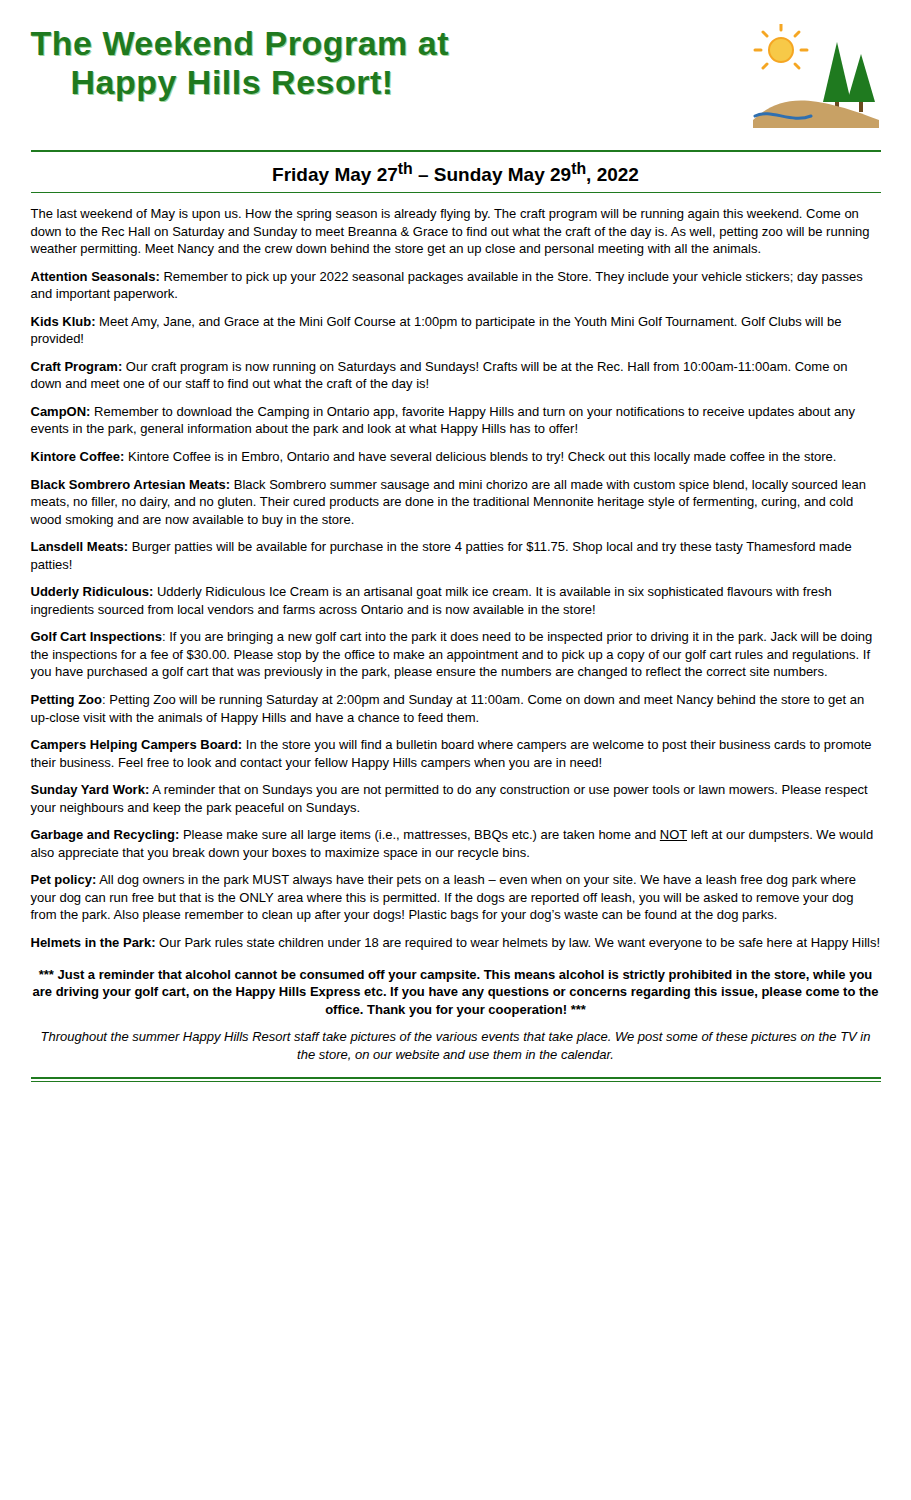The Weekend Program atHappy Hills Resort!
Friday May 27th – Sunday May 29th, 2022
The last weekend of May is upon us. How the spring season is already flying by. The craft program will be running again this weekend. Come on down to the Rec Hall on Saturday and Sunday to meet Breanna & Grace to find out what the craft of the day is. As well, petting zoo will be running weather permitting. Meet Nancy and the crew down behind the store get an up close and personal meeting with all the animals.
Attention Seasonals: Remember to pick up your 2022 seasonal packages available in the Store. They include your vehicle stickers; day passes and important paperwork.
Kids Klub: Meet Amy, Jane, and Grace at the Mini Golf Course at 1:00pm to participate in the Youth Mini Golf Tournament. Golf Clubs will be provided!
Craft Program: Our craft program is now running on Saturdays and Sundays! Crafts will be at the Rec. Hall from 10:00am-11:00am. Come on down and meet one of our staff to find out what the craft of the day is!
CampON: Remember to download the Camping in Ontario app, favorite Happy Hills and turn on your notifications to receive updates about any events in the park, general information about the park and look at what Happy Hills has to offer!
Kintore Coffee: Kintore Coffee is in Embro, Ontario and have several delicious blends to try! Check out this locally made coffee in the store.
Black Sombrero Artesian Meats: Black Sombrero summer sausage and mini chorizo are all made with custom spice blend, locally sourced lean meats, no filler, no dairy, and no gluten. Their cured products are done in the traditional Mennonite heritage style of fermenting, curing, and cold wood smoking and are now available to buy in the store.
Lansdell Meats: Burger patties will be available for purchase in the store 4 patties for $11.75. Shop local and try these tasty Thamesford made patties!
Udderly Ridiculous: Udderly Ridiculous Ice Cream is an artisanal goat milk ice cream. It is available in six sophisticated flavours with fresh ingredients sourced from local vendors and farms across Ontario and is now available in the store!
Golf Cart Inspections: If you are bringing a new golf cart into the park it does need to be inspected prior to driving it in the park. Jack will be doing the inspections for a fee of $30.00. Please stop by the office to make an appointment and to pick up a copy of our golf cart rules and regulations. If you have purchased a golf cart that was previously in the park, please ensure the numbers are changed to reflect the correct site numbers.
Petting Zoo: Petting Zoo will be running Saturday at 2:00pm and Sunday at 11:00am. Come on down and meet Nancy behind the store to get an up-close visit with the animals of Happy Hills and have a chance to feed them.
Campers Helping Campers Board: In the store you will find a bulletin board where campers are welcome to post their business cards to promote their business. Feel free to look and contact your fellow Happy Hills campers when you are in need!
Sunday Yard Work: A reminder that on Sundays you are not permitted to do any construction or use power tools or lawn mowers. Please respect your neighbours and keep the park peaceful on Sundays.
Garbage and Recycling: Please make sure all large items (i.e., mattresses, BBQs etc.) are taken home and NOT left at our dumpsters. We would also appreciate that you break down your boxes to maximize space in our recycle bins.
Pet policy: All dog owners in the park MUST always have their pets on a leash – even when on your site. We have a leash free dog park where your dog can run free but that is the ONLY area where this is permitted. If the dogs are reported off leash, you will be asked to remove your dog from the park. Also please remember to clean up after your dogs! Plastic bags for your dog’s waste can be found at the dog parks.
Helmets in the Park: Our Park rules state children under 18 are required to wear helmets by law. We want everyone to be safe here at Happy Hills!
*** Just a reminder that alcohol cannot be consumed off your campsite. This means alcohol is strictly prohibited in the store, while you are driving your golf cart, on the Happy Hills Express etc. If you have any questions or concerns regarding this issue, please come to the office. Thank you for your cooperation! ***
Throughout the summer Happy Hills Resort staff take pictures of the various events that take place. We post some of these pictures on the TV in the store, on our website and use them in the calendar.